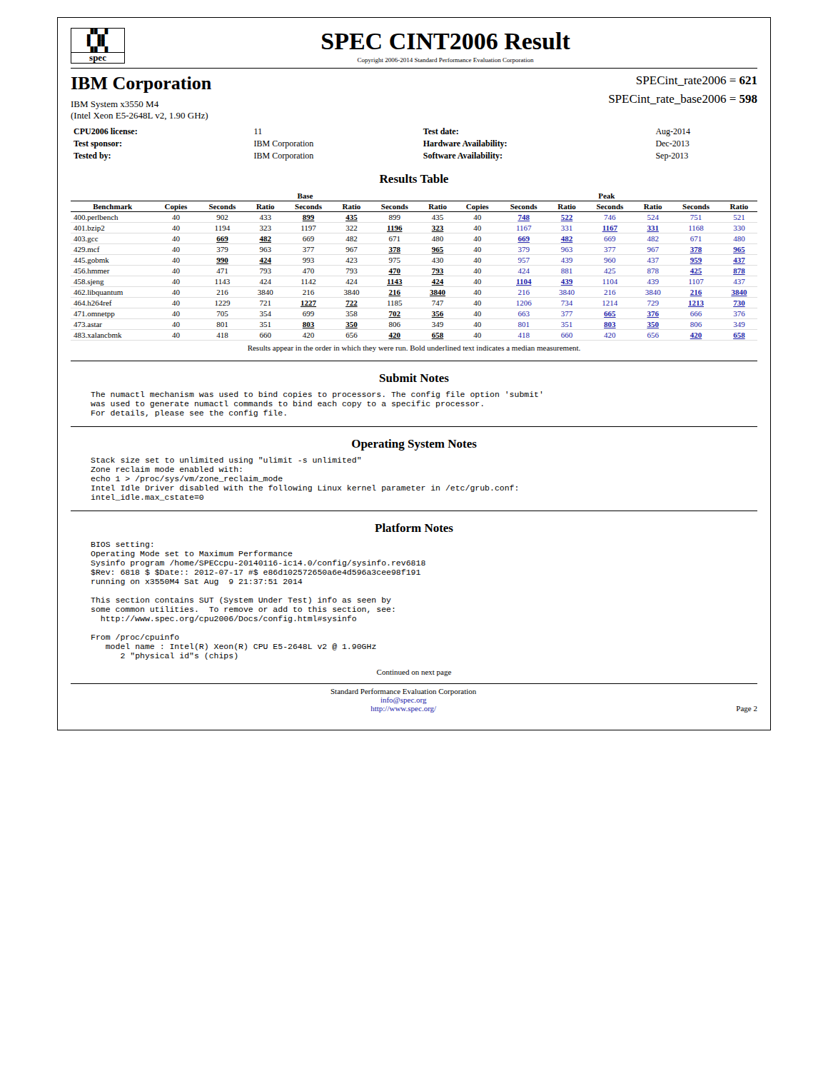▞▚▞
▚▞▚
spec
SPEC CINT2006 Result
Copyright 2006-2014 Standard Performance Evaluation Corporation
IBM Corporation
IBM System x3550 M4
(Intel Xeon E5-2648L v2, 1.90 GHz)
SPECint_rate2006 = 621
SPECint_rate_base2006 = 598
| CPU2006 license: | 11 | Test date: | Aug-2014 |
| Test sponsor: | IBM Corporation | Hardware Availability: | Dec-2013 |
| Tested by: | IBM Corporation | Software Availability: | Sep-2013 |
Results Table
| | Base | Peak |
| --- | --- | --- |
| Benchmark | Copies | Seconds | Ratio | Seconds | Ratio | Seconds | Ratio | Copies | Seconds | Ratio | Seconds | Ratio | Seconds | Ratio |
| 400.perlbench | 40 | 902 | 433 | 899 | 435 | 899 | 435 | 40 | 748 | 522 | 746 | 524 | 751 | 521 |
| 401.bzip2 | 40 | 1194 | 323 | 1197 | 322 | 1196 | 323 | 40 | 1167 | 331 | 1167 | 331 | 1168 | 330 |
| 403.gcc | 40 | 669 | 482 | 669 | 482 | 671 | 480 | 40 | 669 | 482 | 669 | 482 | 671 | 480 |
| 429.mcf | 40 | 379 | 963 | 377 | 967 | 378 | 965 | 40 | 379 | 963 | 377 | 967 | 378 | 965 |
| 445.gobmk | 40 | 990 | 424 | 993 | 423 | 975 | 430 | 40 | 957 | 439 | 960 | 437 | 959 | 437 |
| 456.hmmer | 40 | 471 | 793 | 470 | 793 | 470 | 793 | 40 | 424 | 881 | 425 | 878 | 425 | 878 |
| 458.sjeng | 40 | 1143 | 424 | 1142 | 424 | 1143 | 424 | 40 | 1104 | 439 | 1104 | 439 | 1107 | 437 |
| 462.libquantum | 40 | 216 | 3840 | 216 | 3840 | 216 | 3840 | 40 | 216 | 3840 | 216 | 3840 | 216 | 3840 |
| 464.h264ref | 40 | 1229 | 721 | 1227 | 722 | 1185 | 747 | 40 | 1206 | 734 | 1214 | 729 | 1213 | 730 |
| 471.omnetpp | 40 | 705 | 354 | 699 | 358 | 702 | 356 | 40 | 663 | 377 | 665 | 376 | 666 | 376 |
| 473.astar | 40 | 801 | 351 | 803 | 350 | 806 | 349 | 40 | 801 | 351 | 803 | 350 | 806 | 349 |
| 483.xalancbmk | 40 | 418 | 660 | 420 | 656 | 420 | 658 | 40 | 418 | 660 | 420 | 656 | 420 | 658 |
Results appear in the order in which they were run. Bold underlined text indicates a median measurement.
Submit Notes
The numactl mechanism was used to bind copies to processors. The config file option 'submit'
was used to generate numactl commands to bind each copy to a specific processor.
For details, please see the config file.
Operating System Notes
Stack size set to unlimited using "ulimit -s unlimited"
Zone reclaim mode enabled with:
echo 1 > /proc/sys/vm/zone_reclaim_mode
Intel Idle Driver disabled with the following Linux kernel parameter in /etc/grub.conf:
intel_idle.max_cstate=0
Platform Notes
BIOS setting:
Operating Mode set to Maximum Performance
Sysinfo program /home/SPECcpu-20140116-ic14.0/config/sysinfo.rev6818
$Rev: 6818 $ $Date:: 2012-07-17 #$ e86d102572650a6e4d596a3cee98f191
running on x3550M4 Sat Aug  9 21:37:51 2014

This section contains SUT (System Under Test) info as seen by
some common utilities.  To remove or add to this section, see:
  http://www.spec.org/cpu2006/Docs/config.html#sysinfo

From /proc/cpuinfo
   model name : Intel(R) Xeon(R) CPU E5-2648L v2 @ 1.90GHz
      2 "physical id"s (chips)
Continued on next page
Standard Performance Evaluation Corporation
info@spec.org
http://www.spec.org/
Page 2